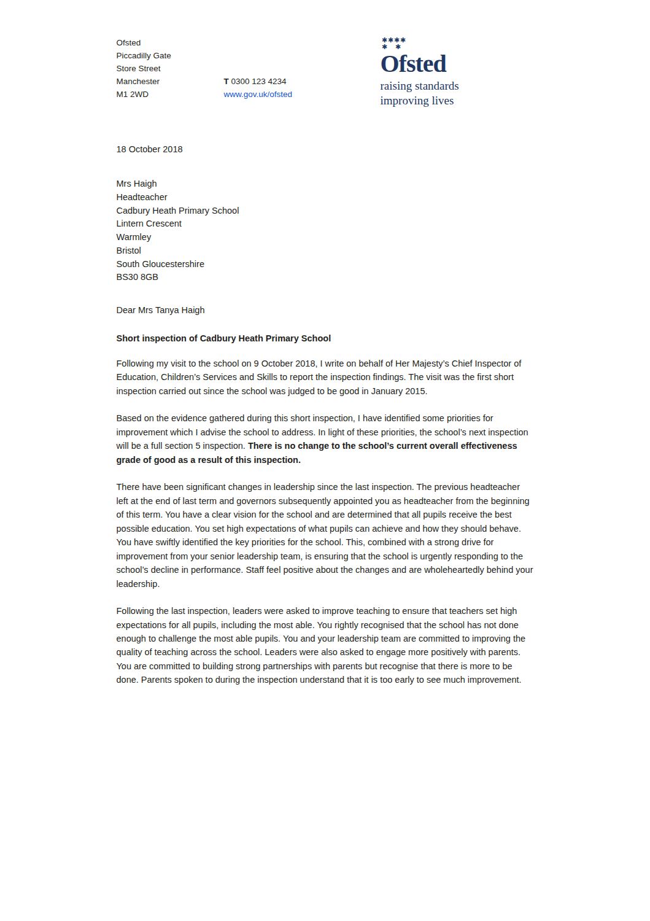| Ofsted | | |
| Piccadilly Gate | | |
| Store Street | | |
| Manchester | T 0300 123 4234 | |
| M1 2WD | www.gov.uk/ofsted | |
✱✱✱✱
✱ ✱
Ofsted
raising standards
improving lives
18 October 2018
Mrs Haigh
Headteacher
Cadbury Heath Primary School
Lintern Crescent
Warmley
Bristol
South Gloucestershire
BS30 8GB
Dear Mrs Tanya Haigh
Short inspection of Cadbury Heath Primary School
Following my visit to the school on 9 October 2018, I write on behalf of Her Majesty’s Chief Inspector of Education, Children’s Services and Skills to report the inspection findings. The visit was the first short inspection carried out since the school was judged to be good in January 2015.
Based on the evidence gathered during this short inspection, I have identified some priorities for improvement which I advise the school to address. In light of these priorities, the school’s next inspection will be a full section 5 inspection. There is no change to the school’s current overall effectiveness grade of good as a result of this inspection.
There have been significant changes in leadership since the last inspection. The previous headteacher left at the end of last term and governors subsequently appointed you as headteacher from the beginning of this term. You have a clear vision for the school and are determined that all pupils receive the best possible education. You set high expectations of what pupils can achieve and how they should behave. You have swiftly identified the key priorities for the school. This, combined with a strong drive for improvement from your senior leadership team, is ensuring that the school is urgently responding to the school’s decline in performance. Staff feel positive about the changes and are wholeheartedly behind your leadership.
Following the last inspection, leaders were asked to improve teaching to ensure that teachers set high expectations for all pupils, including the most able. You rightly recognised that the school has not done enough to challenge the most able pupils. You and your leadership team are committed to improving the quality of teaching across the school. Leaders were also asked to engage more positively with parents. You are committed to building strong partnerships with parents but recognise that there is more to be done. Parents spoken to during the inspection understand that it is too early to see much improvement.